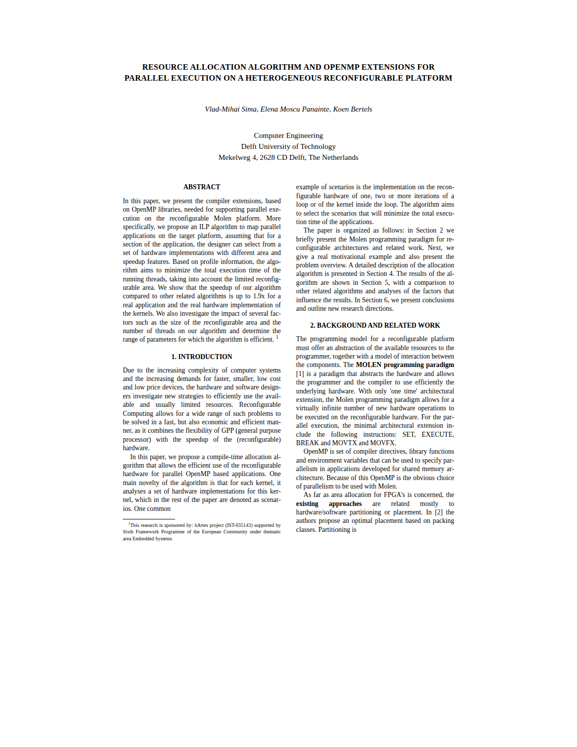Resource Allocation Algorithm and OpenMP Extensions for Parallel Execution on a Heterogeneous Reconfigurable Platform
Vlad-Mihai Sima, Elena Moscu Panainte, Koen Bertels
Computer Engineering
Delft University of Technology
Mekelweg 4, 2628 CD Delft, The Netherlands
Abstract
In this paper, we present the compiler extensions, based on OpenMP libraries, needed for supporting parallel execution on the reconfigurable Molen platform. More specifically, we propose an ILP algorithm to map parallel applications on the target platform, assuming that for a section of the application, the designer can select from a set of hardware implementations with different area and speedup features. Based on profile information, the algorithm aims to minimize the total execution time of the running threads, taking into account the limited reconfigurable area. We show that the speedup of our algorithm compared to other related algorithms is up to 1.9x for a real application and the real hardware implementation of the kernels. We also investigate the impact of several factors such as the size of the reconfigurable area and the number of threads on our algorithm and determine the range of parameters for which the algorithm is efficient. 1
1. Introduction
Due to the increasing complexity of computer systems and the increasing demands for faster, smaller, low cost and low price devices, the hardware and software designers investigate new strategies to efficiently use the available and usually limited resources. Reconfigurable Computing allows for a wide range of such problems to be solved in a fast, but also economic and efficient manner, as it combines the flexibility of GPP (general purpose processor) with the speedup of the (reconfigurable) hardware.
In this paper, we propose a compile-time allocation algorithm that allows the efficient use of the reconfigurable hardware for parallel OpenMP based applications. One main novelty of the algorithm is that for each kernel, it analyses a set of hardware implementations for this kernel, which in the rest of the paper are denoted as scenarios. One common
1This research is sponsored by: hArtes project (IST-035143) supported by Sixth Framework Programme of the European Community under thematic area Embedded Systems
example of scenarios is the implementation on the reconfigurable hardware of one, two or more iterations of a loop or of the kernel inside the loop. The algorithm aims to select the scenarios that will minimize the total execution time of the applications.
The paper is organized as follows: in Section 2 we briefly present the Molen programming paradigm for reconfigurable architectures and related work. Next, we give a real motivational example and also present the problem overview. A detailed description of the allocation algorithm is presented in Section 4. The results of the algorithm are shown in Section 5, with a comparison to other related algorithms and analyses of the factors that influence the results. In Section 6, we present conclusions and outline new research directions.
2. Background and Related Work
The programming model for a reconfigurable platform must offer an abstraction of the available resources to the programmer, together with a model of interaction between the components. The MOLEN programming paradigm [1] is a paradigm that abstracts the hardware and allows the programmer and the compiler to use efficiently the underlying hardware. With only 'one time' architectural extension, the Molen programming paradigm allows for a virtually infinite number of new hardware operations to be executed on the reconfigurable hardware. For the parallel execution, the minimal architectural extension include the following instructions: SET, EXECUTE, BREAK and MOVTX and MOVFX.
OpenMP is set of compiler directives, library functions and environment variables that can be used to specify parallelism in applications developed for shared memory architecture. Because of this OpenMP is the obvious choice of parallelism to be used with Molen.
As far as area allocation for FPGA's is concerned, the existing approaches are related mostly to hardware/software partitioning or placement. In [2] the authors propose an optimal placement based on packing classes. Partitioning is